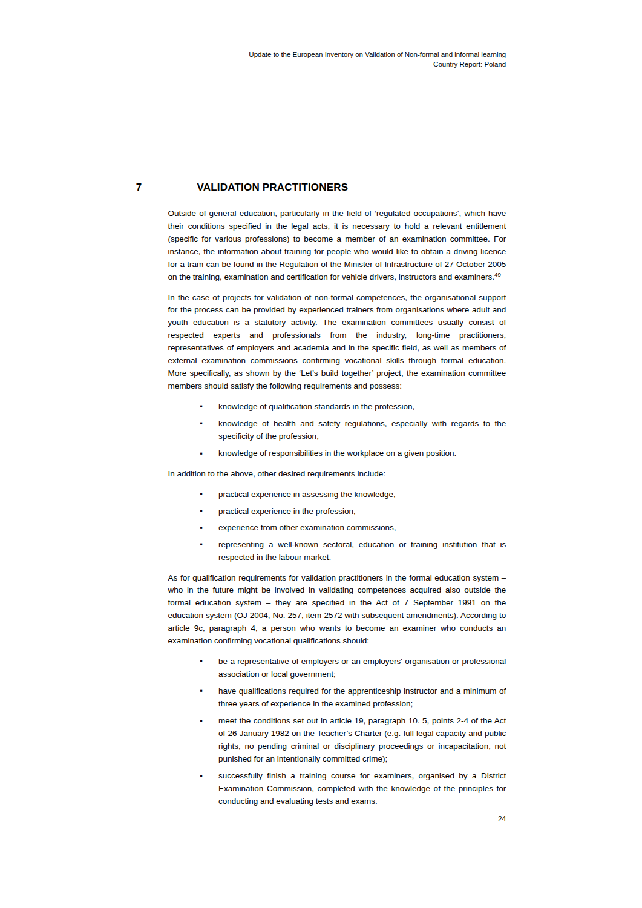Update to the European Inventory on Validation of Non-formal and informal learning
Country Report: Poland
7 VALIDATION PRACTITIONERS
Outside of general education, particularly in the field of ‘regulated occupations’, which have their conditions specified in the legal acts, it is necessary to hold a relevant entitlement (specific for various professions) to become a member of an examination committee. For instance, the information about training for people who would like to obtain a driving licence for a tram can be found in the Regulation of the Minister of Infrastructure of 27 October 2005 on the training, examination and certification for vehicle drivers, instructors and examiners.49
In the case of projects for validation of non-formal competences, the organisational support for the process can be provided by experienced trainers from organisations where adult and youth education is a statutory activity. The examination committees usually consist of respected experts and professionals from the industry, long-time practitioners, representatives of employers and academia and in the specific field, as well as members of external examination commissions confirming vocational skills through formal education. More specifically, as shown by the ‘Let’s build together’ project, the examination committee members should satisfy the following requirements and possess:
knowledge of qualification standards in the profession,
knowledge of health and safety regulations, especially with regards to the specificity of the profession,
knowledge of responsibilities in the workplace on a given position.
In addition to the above, other desired requirements include:
practical experience in assessing the knowledge,
practical experience in the profession,
experience from other examination commissions,
representing a well-known sectoral, education or training institution that is respected in the labour market.
As for qualification requirements for validation practitioners in the formal education system – who in the future might be involved in validating competences acquired also outside the formal education system – they are specified in the Act of 7 September 1991 on the education system (OJ 2004, No. 257, item 2572 with subsequent amendments). According to article 9c, paragraph 4, a person who wants to become an examiner who conducts an examination confirming vocational qualifications should:
be a representative of employers or an employers' organisation or professional association or local government;
have qualifications required for the apprenticeship instructor and a minimum of three years of experience in the examined profession;
meet the conditions set out in article 19, paragraph 10. 5, points 2-4 of the Act of 26 January 1982 on the Teacher’s Charter (e.g. full legal capacity and public rights, no pending criminal or disciplinary proceedings or incapacitation, not punished for an intentionally committed crime);
successfully finish a training course for examiners, organised by a District Examination Commission, completed with the knowledge of the principles for conducting and evaluating tests and exams.
24